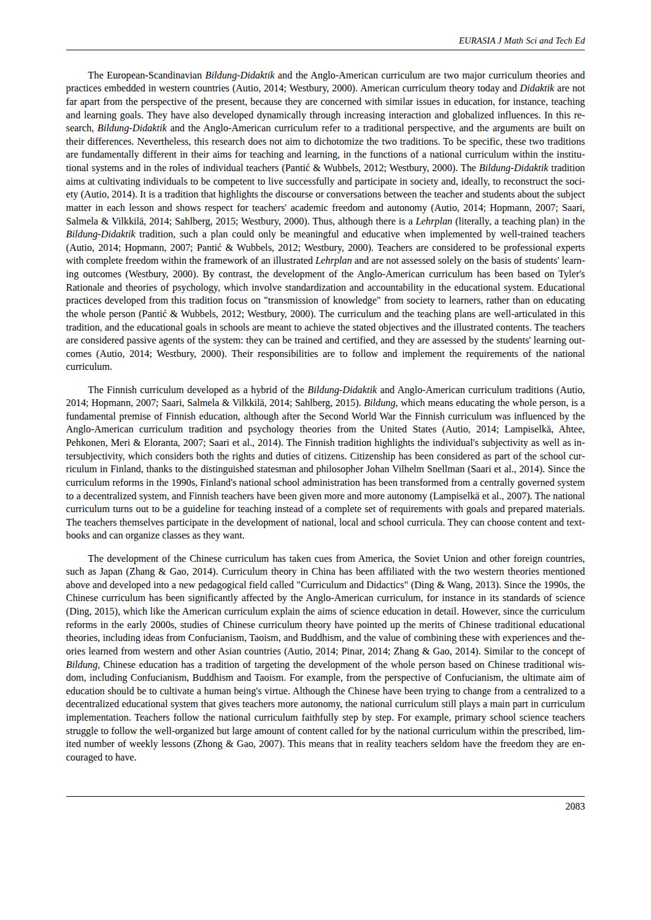EURASIA J Math Sci and Tech Ed
The European-Scandinavian Bildung-Didaktik and the Anglo-American curriculum are two major curriculum theories and practices embedded in western countries (Autio, 2014; Westbury, 2000). American curriculum theory today and Didaktik are not far apart from the perspective of the present, because they are concerned with similar issues in education, for instance, teaching and learning goals. They have also developed dynamically through increasing interaction and globalized influences. In this research, Bildung-Didaktik and the Anglo-American curriculum refer to a traditional perspective, and the arguments are built on their differences. Nevertheless, this research does not aim to dichotomize the two traditions. To be specific, these two traditions are fundamentally different in their aims for teaching and learning, in the functions of a national curriculum within the institutional systems and in the roles of individual teachers (Pantić & Wubbels, 2012; Westbury, 2000). The Bildung-Didaktik tradition aims at cultivating individuals to be competent to live successfully and participate in society and, ideally, to reconstruct the society (Autio, 2014). It is a tradition that highlights the discourse or conversations between the teacher and students about the subject matter in each lesson and shows respect for teachers' academic freedom and autonomy (Autio, 2014; Hopmann, 2007; Saari, Salmela & Vilkkilä, 2014; Sahlberg, 2015; Westbury, 2000). Thus, although there is a Lehrplan (literally, a teaching plan) in the Bildung-Didaktik tradition, such a plan could only be meaningful and educative when implemented by well-trained teachers (Autio, 2014; Hopmann, 2007; Pantić & Wubbels, 2012; Westbury, 2000). Teachers are considered to be professional experts with complete freedom within the framework of an illustrated Lehrplan and are not assessed solely on the basis of students' learning outcomes (Westbury, 2000). By contrast, the development of the Anglo-American curriculum has been based on Tyler's Rationale and theories of psychology, which involve standardization and accountability in the educational system. Educational practices developed from this tradition focus on "transmission of knowledge" from society to learners, rather than on educating the whole person (Pantić & Wubbels, 2012; Westbury, 2000). The curriculum and the teaching plans are well-articulated in this tradition, and the educational goals in schools are meant to achieve the stated objectives and the illustrated contents. The teachers are considered passive agents of the system: they can be trained and certified, and they are assessed by the students' learning outcomes (Autio, 2014; Westbury, 2000). Their responsibilities are to follow and implement the requirements of the national curriculum.
The Finnish curriculum developed as a hybrid of the Bildung-Didaktik and Anglo-American curriculum traditions (Autio, 2014; Hopmann, 2007; Saari, Salmela & Vilkkilä, 2014; Sahlberg, 2015). Bildung, which means educating the whole person, is a fundamental premise of Finnish education, although after the Second World War the Finnish curriculum was influenced by the Anglo-American curriculum tradition and psychology theories from the United States (Autio, 2014; Lampiselkä, Ahtee, Pehkonen, Meri & Eloranta, 2007; Saari et al., 2014). The Finnish tradition highlights the individual's subjectivity as well as intersubjectivity, which considers both the rights and duties of citizens. Citizenship has been considered as part of the school curriculum in Finland, thanks to the distinguished statesman and philosopher Johan Vilhelm Snellman (Saari et al., 2014). Since the curriculum reforms in the 1990s, Finland's national school administration has been transformed from a centrally governed system to a decentralized system, and Finnish teachers have been given more and more autonomy (Lampiselkä et al., 2007). The national curriculum turns out to be a guideline for teaching instead of a complete set of requirements with goals and prepared materials. The teachers themselves participate in the development of national, local and school curricula. They can choose content and textbooks and can organize classes as they want.
The development of the Chinese curriculum has taken cues from America, the Soviet Union and other foreign countries, such as Japan (Zhang & Gao, 2014). Curriculum theory in China has been affiliated with the two western theories mentioned above and developed into a new pedagogical field called "Curriculum and Didactics" (Ding & Wang, 2013). Since the 1990s, the Chinese curriculum has been significantly affected by the Anglo-American curriculum, for instance in its standards of science (Ding, 2015), which like the American curriculum explain the aims of science education in detail. However, since the curriculum reforms in the early 2000s, studies of Chinese curriculum theory have pointed up the merits of Chinese traditional educational theories, including ideas from Confucianism, Taoism, and Buddhism, and the value of combining these with experiences and theories learned from western and other Asian countries (Autio, 2014; Pinar, 2014; Zhang & Gao, 2014). Similar to the concept of Bildung, Chinese education has a tradition of targeting the development of the whole person based on Chinese traditional wisdom, including Confucianism, Buddhism and Taoism. For example, from the perspective of Confucianism, the ultimate aim of education should be to cultivate a human being's virtue. Although the Chinese have been trying to change from a centralized to a decentralized educational system that gives teachers more autonomy, the national curriculum still plays a main part in curriculum implementation. Teachers follow the national curriculum faithfully step by step. For example, primary school science teachers struggle to follow the well-organized but large amount of content called for by the national curriculum within the prescribed, limited number of weekly lessons (Zhong & Gao, 2007). This means that in reality teachers seldom have the freedom they are encouraged to have.
2083